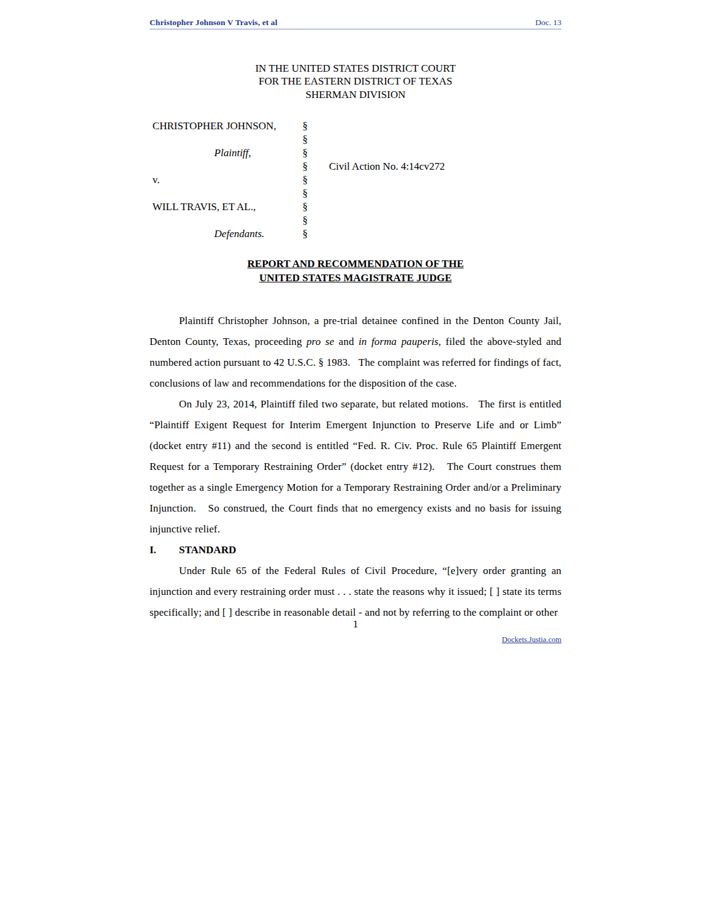Christopher Johnson V Travis, et al Doc. 13
IN THE UNITED STATES DISTRICT COURT
FOR THE EASTERN DISTRICT OF TEXAS
SHERMAN DIVISION
| CHRISTOPHER JOHNSON, | § | |
| | § | |
| Plaintiff, | § | |
| | § | Civil Action No. 4:14cv272 |
| v. | § | |
| | § | |
| WILL TRAVIS, ET AL., | § | |
| | § | |
| Defendants. | § | |
REPORT AND RECOMMENDATION OF THE
UNITED STATES MAGISTRATE JUDGE
Plaintiff Christopher Johnson, a pre-trial detainee confined in the Denton County Jail, Denton County, Texas, proceeding pro se and in forma pauperis, filed the above-styled and numbered action pursuant to 42 U.S.C. § 1983. The complaint was referred for findings of fact, conclusions of law and recommendations for the disposition of the case.
On July 23, 2014, Plaintiff filed two separate, but related motions. The first is entitled “Plaintiff Exigent Request for Interim Emergent Injunction to Preserve Life and or Limb” (docket entry #11) and the second is entitled “Fed. R. Civ. Proc. Rule 65 Plaintiff Emergent Request for a Temporary Restraining Order” (docket entry #12). The Court construes them together as a single Emergency Motion for a Temporary Restraining Order and/or a Preliminary Injunction. So construed, the Court finds that no emergency exists and no basis for issuing injunctive relief.
I. STANDARD
Under Rule 65 of the Federal Rules of Civil Procedure, “[e]very order granting an injunction and every restraining order must . . . state the reasons why it issued; [ ] state its terms specifically; and [ ] describe in reasonable detail - and not by referring to the complaint or other
1
Dockets.Justia.com